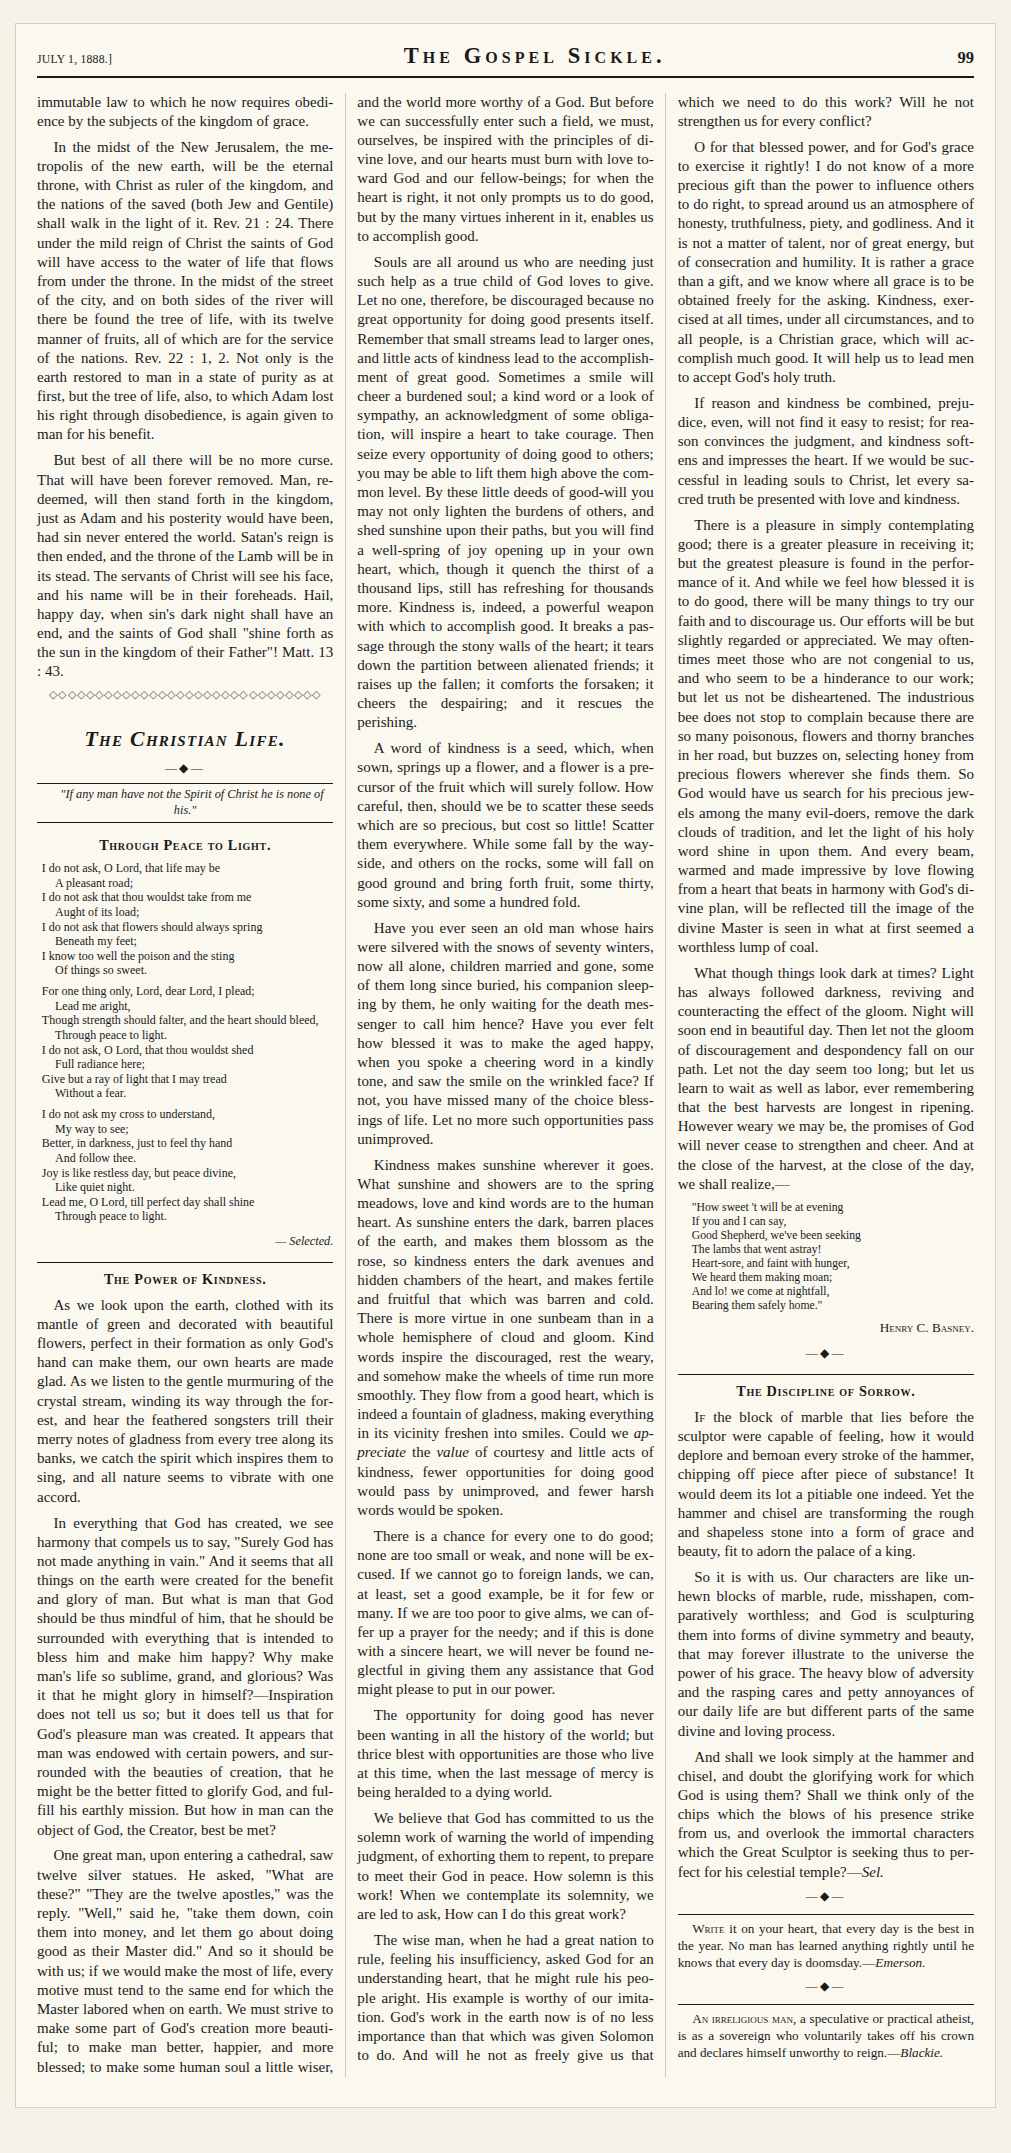JULY 1, 1888.]
The Gospel Sickle.
99
immutable law to which he now requires obedience by the subjects of the kingdom of grace.
In the midst of the New Jerusalem, the metropolis of the new earth, will be the eternal throne, with Christ as ruler of the kingdom, and the nations of the saved (both Jew and Gentile) shall walk in the light of it. Rev. 21 : 24. There under the mild reign of Christ the saints of God will have access to the water of life that flows from under the throne. In the midst of the street of the city, and on both sides of the river will there be found the tree of life, with its twelve manner of fruits, all of which are for the service of the nations. Rev. 22 : 1, 2. Not only is the earth restored to man in a state of purity as at first, but the tree of life, also, to which Adam lost his right through disobedience, is again given to man for his benefit.
But best of all there will be no more curse. That will have been forever removed. Man, redeemed, will then stand forth in the kingdom, just as Adam and his posterity would have been, had sin never entered the world. Satan's reign is then ended, and the throne of the Lamb will be in its stead. The servants of Christ will see his face, and his name will be in their foreheads. Hail, happy day, when sin's dark night shall have an end, and the saints of God shall "shine forth as the sun in the kingdom of their Father"! Matt. 13 : 43.
◇◇◇◇◇◇◇◇◇◇◇◇◇◇◇◇◇◇◇◇◇◇◇◇◇◇◇◇◇◇
The Christian Life.
—◆—
"If any man have not the Spirit of Christ he is none of his."
Through Peace to Light.
I do not ask, O Lord, that life may be A pleasant road; I do not ask that thou wouldst take from me Aught of its load; I do not ask that flowers should always spring Beneath my feet; I know too well the poison and the sting Of things so sweet.
For one thing only, Lord, dear Lord, I plead; Lead me aright, Though strength should falter, and the heart should bleed, Through peace to light. I do not ask, O Lord, that thou wouldst shed Full radiance here; Give but a ray of light that I may tread Without a fear.
I do not ask my cross to understand, My way to see; Better, in darkness, just to feel thy hand And follow thee. Joy is like restless day, but peace divine, Like quiet night. Lead me, O Lord, till perfect day shall shine Through peace to light.
— Selected.
The Power of Kindness.
As we look upon the earth, clothed with its mantle of green and decorated with beautiful flowers, perfect in their formation as only God's hand can make them, our own hearts are made glad. As we listen to the gentle murmuring of the crystal stream, winding its way through the forest, and hear the feathered songsters trill their merry notes of gladness from every tree along its banks, we catch the spirit which inspires them to sing, and all nature seems to vibrate with one accord.
In everything that God has created, we see harmony that compels us to say, "Surely God has not made anything in vain." And it seems that all things on the earth were created for the benefit and glory of man. But what is man that God should be thus mindful of him, that he should be surrounded with everything that is intended to bless him and make him happy? Why make man's life so sublime, grand, and glorious? Was it that he might glory in himself?—Inspiration does not tell us so; but it does tell us that for God's pleasure man was created. It appears that man was endowed with certain powers, and surrounded with the beauties of creation, that he might be the better fitted to glorify God, and fulfill his earthly mission. But how in man can the object of God, the Creator, best be met?
One great man, upon entering a cathedral, saw twelve silver statues. He asked, "What are these?" "They are the twelve apostles," was the reply. "Well," said he, "take them down, coin them into money, and let them go about doing good as their Master did." And so it should be with us; if we would make the most of life, every motive must tend to the same end for which the Master labored when on earth. We must strive to make some part of God's creation more beautiful; to make man better, happier, and more blessed; to make some human soul a little wiser, and the world more worthy of a God. But before we can successfully enter such a field, we must, ourselves, be inspired with the principles of divine love, and our hearts must burn with love toward God and our fellow-beings; for when the heart is right, it not only prompts us to do good, but by the many virtues inherent in it, enables us to accomplish good.
Souls are all around us who are needing just such help as a true child of God loves to give. Let no one, therefore, be discouraged because no great opportunity for doing good presents itself. Remember that small streams lead to larger ones, and little acts of kindness lead to the accomplishment of great good. Sometimes a smile will cheer a burdened soul; a kind word or a look of sympathy, an acknowledgment of some obligation, will inspire a heart to take courage. Then seize every opportunity of doing good to others; you may be able to lift them high above the common level. By these little deeds of good-will you may not only lighten the burdens of others, and shed sunshine upon their paths, but you will find a well-spring of joy opening up in your own heart, which, though it quench the thirst of a thousand lips, still has refreshing for thousands more. Kindness is, indeed, a powerful weapon with which to accomplish good. It breaks a passage through the stony walls of the heart; it tears down the partition between alienated friends; it raises up the fallen; it comforts the forsaken; it cheers the despairing; and it rescues the perishing.
A word of kindness is a seed, which, when sown, springs up a flower, and a flower is a precursor of the fruit which will surely follow. How careful, then, should we be to scatter these seeds which are so precious, but cost so little! Scatter them everywhere. While some fall by the wayside, and others on the rocks, some will fall on good ground and bring forth fruit, some thirty, some sixty, and some a hundred fold.
Have you ever seen an old man whose hairs were silvered with the snows of seventy winters, now all alone, children married and gone, some of them long since buried, his companion sleeping by them, he only waiting for the death messenger to call him hence? Have you ever felt how blessed it was to make the aged happy, when you spoke a cheering word in a kindly tone, and saw the smile on the wrinkled face? If not, you have missed many of the choice blessings of life. Let no more such opportunities pass unimproved.
Kindness makes sunshine wherever it goes. What sunshine and showers are to the spring meadows, love and kind words are to the human heart. As sunshine enters the dark, barren places of the earth, and makes them blossom as the rose, so kindness enters the dark avenues and hidden chambers of the heart, and makes fertile and fruitful that which was barren and cold. There is more virtue in one sunbeam than in a whole hemisphere of cloud and gloom. Kind words inspire the discouraged, rest the weary, and somehow make the wheels of time run more smoothly. They flow from a good heart, which is indeed a fountain of gladness, making everything in its vicinity freshen into smiles. Could we appreciate the value of courtesy and little acts of kindness, fewer opportunities for doing good would pass by unimproved, and fewer harsh words would be spoken.
There is a chance for every one to do good; none are too small or weak, and none will be excused. If we cannot go to foreign lands, we can, at least, set a good example, be it for few or many. If we are too poor to give alms, we can offer up a prayer for the needy; and if this is done with a sincere heart, we will never be found neglectful in giving them any assistance that God might please to put in our power.
The opportunity for doing good has never been wanting in all the history of the world; but thrice blest with opportunities are those who live at this time, when the last message of mercy is being heralded to a dying world.
We believe that God has committed to us the solemn work of warning the world of impending judgment, of exhorting them to repent, to prepare to meet their God in peace. How solemn is this work! When we contemplate its solemnity, we are led to ask, How can I do this great work?
The wise man, when he had a great nation to rule, feeling his insufficiency, asked God for an understanding heart, that he might rule his people aright. His example is worthy of our imitation. God's work in the earth now is of no less importance than that which was given Solomon to do. And will he not as freely give us that which we need to do this work? Will he not strengthen us for every conflict?
O for that blessed power, and for God's grace to exercise it rightly! I do not know of a more precious gift than the power to influence others to do right, to spread around us an atmosphere of honesty, truthfulness, piety, and godliness. And it is not a matter of talent, nor of great energy, but of consecration and humility. It is rather a grace than a gift, and we know where all grace is to be obtained freely for the asking. Kindness, exercised at all times, under all circumstances, and to all people, is a Christian grace, which will accomplish much good. It will help us to lead men to accept God's holy truth.
If reason and kindness be combined, prejudice, even, will not find it easy to resist; for reason convinces the judgment, and kindness softens and impresses the heart. If we would be successful in leading souls to Christ, let every sacred truth be presented with love and kindness.
There is a pleasure in simply contemplating good; there is a greater pleasure in receiving it; but the greatest pleasure is found in the performance of it. And while we feel how blessed it is to do good, there will be many things to try our faith and to discourage us. Our efforts will be but slightly regarded or appreciated. We may oftentimes meet those who are not congenial to us, and who seem to be a hinderance to our work; but let us not be disheartened. The industrious bee does not stop to complain because there are so many poisonous, flowers and thorny branches in her road, but buzzes on, selecting honey from precious flowers wherever she finds them. So God would have us search for his precious jewels among the many evil-doers, remove the dark clouds of tradition, and let the light of his holy word shine in upon them. And every beam, warmed and made impressive by love flowing from a heart that beats in harmony with God's divine plan, will be reflected till the image of the divine Master is seen in what at first seemed a worthless lump of coal.
What though things look dark at times? Light has always followed darkness, reviving and counteracting the effect of the gloom. Night will soon end in beautiful day. Then let not the gloom of discouragement and despondency fall on our path. Let not the day seem too long; but let us learn to wait as well as labor, ever remembering that the best harvests are longest in ripening. However weary we may be, the promises of God will never cease to strengthen and cheer. And at the close of the harvest, at the close of the day, we shall realize,—
"How sweet 't will be at evening If you and I can say, Good Shepherd, we've been seeking The lambs that went astray! Heart-sore, and faint with hunger, We heard them making moan; And lo! we come at nightfall, Bearing them safely home."
Henry C. Basney.
—◆—
The Discipline of Sorrow.
If the block of marble that lies before the sculptor were capable of feeling, how it would deplore and bemoan every stroke of the hammer, chipping off piece after piece of substance! It would deem its lot a pitiable one indeed. Yet the hammer and chisel are transforming the rough and shapeless stone into a form of grace and beauty, fit to adorn the palace of a king.
So it is with us. Our characters are like unhewn blocks of marble, rude, misshapen, comparatively worthless; and God is sculpturing them into forms of divine symmetry and beauty, that may forever illustrate to the universe the power of his grace. The heavy blow of adversity and the rasping cares and petty annoyances of our daily life are but different parts of the same divine and loving process.
And shall we look simply at the hammer and chisel, and doubt the glorifying work for which God is using them? Shall we think only of the chips which the blows of his presence strike from us, and overlook the immortal characters which the Great Sculptor is seeking thus to perfect for his celestial temple?—Sel.
—◆—
Write it on your heart, that every day is the best in the year. No man has learned anything rightly until he knows that every day is doomsday.—Emerson.
—◆—
An irreligious man, a speculative or practical atheist, is as a sovereign who voluntarily takes off his crown and declares himself unworthy to reign.—Blackie.